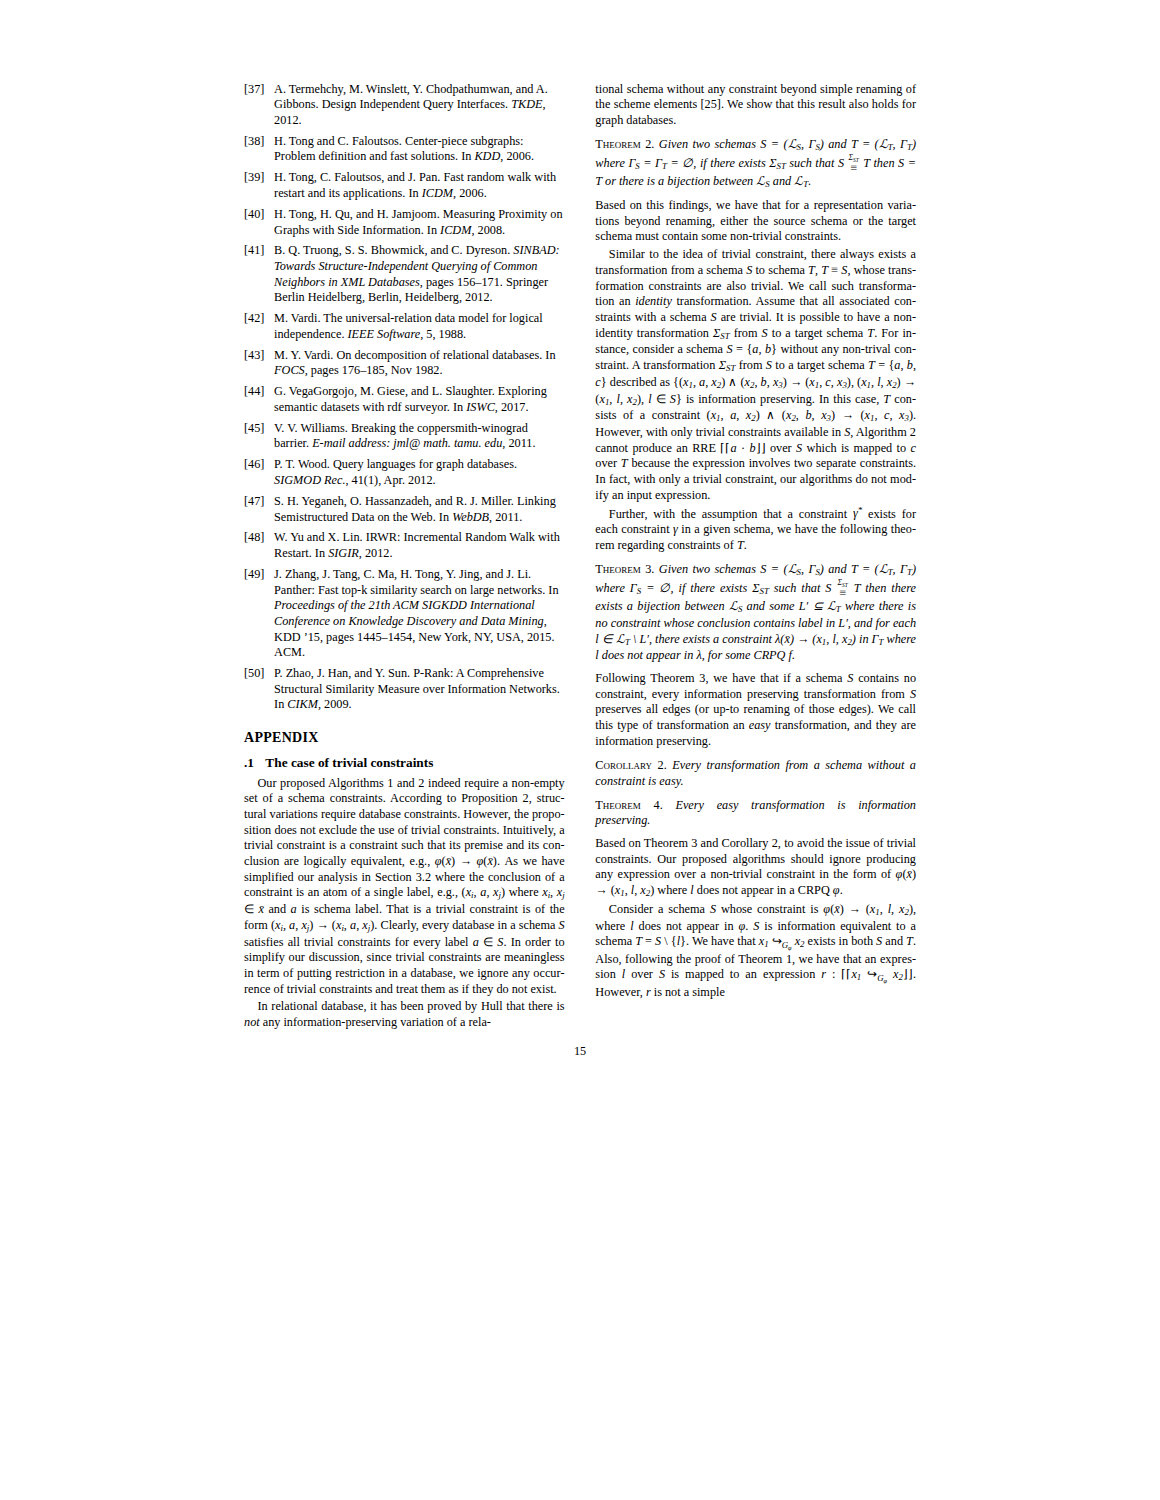[37] A. Termehchy, M. Winslett, Y. Chodpathumwan, and A. Gibbons. Design Independent Query Interfaces. TKDE, 2012.
[38] H. Tong and C. Faloutsos. Center-piece subgraphs: Problem definition and fast solutions. In KDD, 2006.
[39] H. Tong, C. Faloutsos, and J. Pan. Fast random walk with restart and its applications. In ICDM, 2006.
[40] H. Tong, H. Qu, and H. Jamjoom. Measuring Proximity on Graphs with Side Information. In ICDM, 2008.
[41] B. Q. Truong, S. S. Bhowmick, and C. Dyreson. SINBAD: Towards Structure-Independent Querying of Common Neighbors in XML Databases, pages 156–171. Springer Berlin Heidelberg, Berlin, Heidelberg, 2012.
[42] M. Vardi. The universal-relation data model for logical independence. IEEE Software, 5, 1988.
[43] M. Y. Vardi. On decomposition of relational databases. In FOCS, pages 176–185, Nov 1982.
[44] G. VegaGorgojo, M. Giese, and L. Slaughter. Exploring semantic datasets with rdf surveyor. In ISWC, 2017.
[45] V. V. Williams. Breaking the coppersmith-winograd barrier. E-mail address: jml@ math. tamu. edu, 2011.
[46] P. T. Wood. Query languages for graph databases. SIGMOD Rec., 41(1), Apr. 2012.
[47] S. H. Yeganeh, O. Hassanzadeh, and R. J. Miller. Linking Semistructured Data on the Web. In WebDB, 2011.
[48] W. Yu and X. Lin. IRWR: Incremental Random Walk with Restart. In SIGIR, 2012.
[49] J. Zhang, J. Tang, C. Ma, H. Tong, Y. Jing, and J. Li. Panther: Fast top-k similarity search on large networks. In Proceedings of the 21th ACM SIGKDD International Conference on Knowledge Discovery and Data Mining, KDD ’15, pages 1445–1454, New York, NY, USA, 2015. ACM.
[50] P. Zhao, J. Han, and Y. Sun. P-Rank: A Comprehensive Structural Similarity Measure over Information Networks. In CIKM, 2009.
APPENDIX
.1 The case of trivial constraints
Our proposed Algorithms 1 and 2 indeed require a non-empty set of a schema constraints. According to Proposition 2, structural variations require database constraints. However, the proposition does not exclude the use of trivial constraints. Intuitively, a trivial constraint is a constraint such that its premise and its conclusion are logically equivalent, e.g., φ(x̄) → φ(x̄). As we have simplified our analysis in Section 3.2 where the conclusion of a constraint is an atom of a single label, e.g., (xi, a, xj) where xi, xj ∈ x̄ and a is schema label. That is a trivial constraint is of the form (xi, a, xj) → (xi, a, xj). Clearly, every database in a schema S satisfies all trivial constraints for every label a ∈ S. In order to simplify our discussion, since trivial constraints are meaningless in term of putting restriction in a database, we ignore any occurrence of trivial constraints and treat them as if they do not exist.
In relational database, it has been proved by Hull that there is not any information-preserving variation of a rela-
tional schema without any constraint beyond simple renaming of the scheme elements [25]. We show that this result also holds for graph databases.
Theorem 2. Given two schemas S = (ℒS, ΓS) and T = (ℒT, ΓT) where ΓS = ΓT = ∅, if there exists ΣST such that S ΣST≡ T then S = T or there is a bijection between ℒS and ℒT.
Based on this findings, we have that for a representation variations beyond renaming, either the source schema or the target schema must contain some non-trivial constraints.
Similar to the idea of trivial constraint, there always exists a transformation from a schema S to schema T, T ≡ S, whose transformation constraints are also trivial. We call such transformation an identity transformation. Assume that all associated constraints with a schema S are trivial. It is possible to have a non-identity transformation ΣST from S to a target schema T. For instance, consider a schema S = {a, b} without any non-trival constraint. A transformation ΣST from S to a target schema T = {a, b, c} described as {(x1, a, x2) ∧ (x2, b, x3) → (x1, c, x3), (x1, l, x2) → (x1, l, x2), l ∈ S} is information preserving. In this case, T consists of a constraint (x1, a, x2) ∧ (x2, b, x3) → (x1, c, x3). However, with only trivial constraints available in S, Algorithm 2 cannot produce an RRE ⌈⌈a · b⌋⌋ over S which is mapped to c over T because the expression involves two separate constraints. In fact, with only a trivial constraint, our algorithms do not modify an input expression.
Further, with the assumption that a constraint γ* exists for each constraint γ in a given schema, we have the following theorem regarding constraints of T.
Theorem 3. Given two schemas S = (ℒS, ΓS) and T = (ℒT, ΓT) where ΓS = ∅, if there exists ΣST such that S ΣST≡ T then there exists a bijection between ℒS and some L′ ⊆ ℒT where there is no constraint whose conclusion contains label in L′, and for each l ∈ ℒT \ L′, there exists a constraint λ(x̄) → (x1, l, x2) in ΓT where l does not appear in λ, for some CRPQ f.
Following Theorem 3, we have that if a schema S contains no constraint, every information preserving transformation from S preserves all edges (or up-to renaming of those edges). We call this type of transformation an easy transformation, and they are information preserving.
Corollary 2. Every transformation from a schema without a constraint is easy.
Theorem 4. Every easy transformation is information preserving.
Based on Theorem 3 and Corollary 2, to avoid the issue of trivial constraints. Our proposed algorithms should ignore producing any expression over a non-trivial constraint in the form of φ(x̄) → (x1, l, x2) where l does not appear in a CRPQ φ.
Consider a schema S whose constraint is φ(x̄) → (x1, l, x2), where l does not appear in φ. S is information equivalent to a schema T = S \ {l}. We have that x1 ↪Gφ x2 exists in both S and T. Also, following the proof of Theorem 1, we have that an expression l over S is mapped to an expression r : ⌈⌈x1 ↪Gφ x2⌋⌋. However, r is not a simple
15